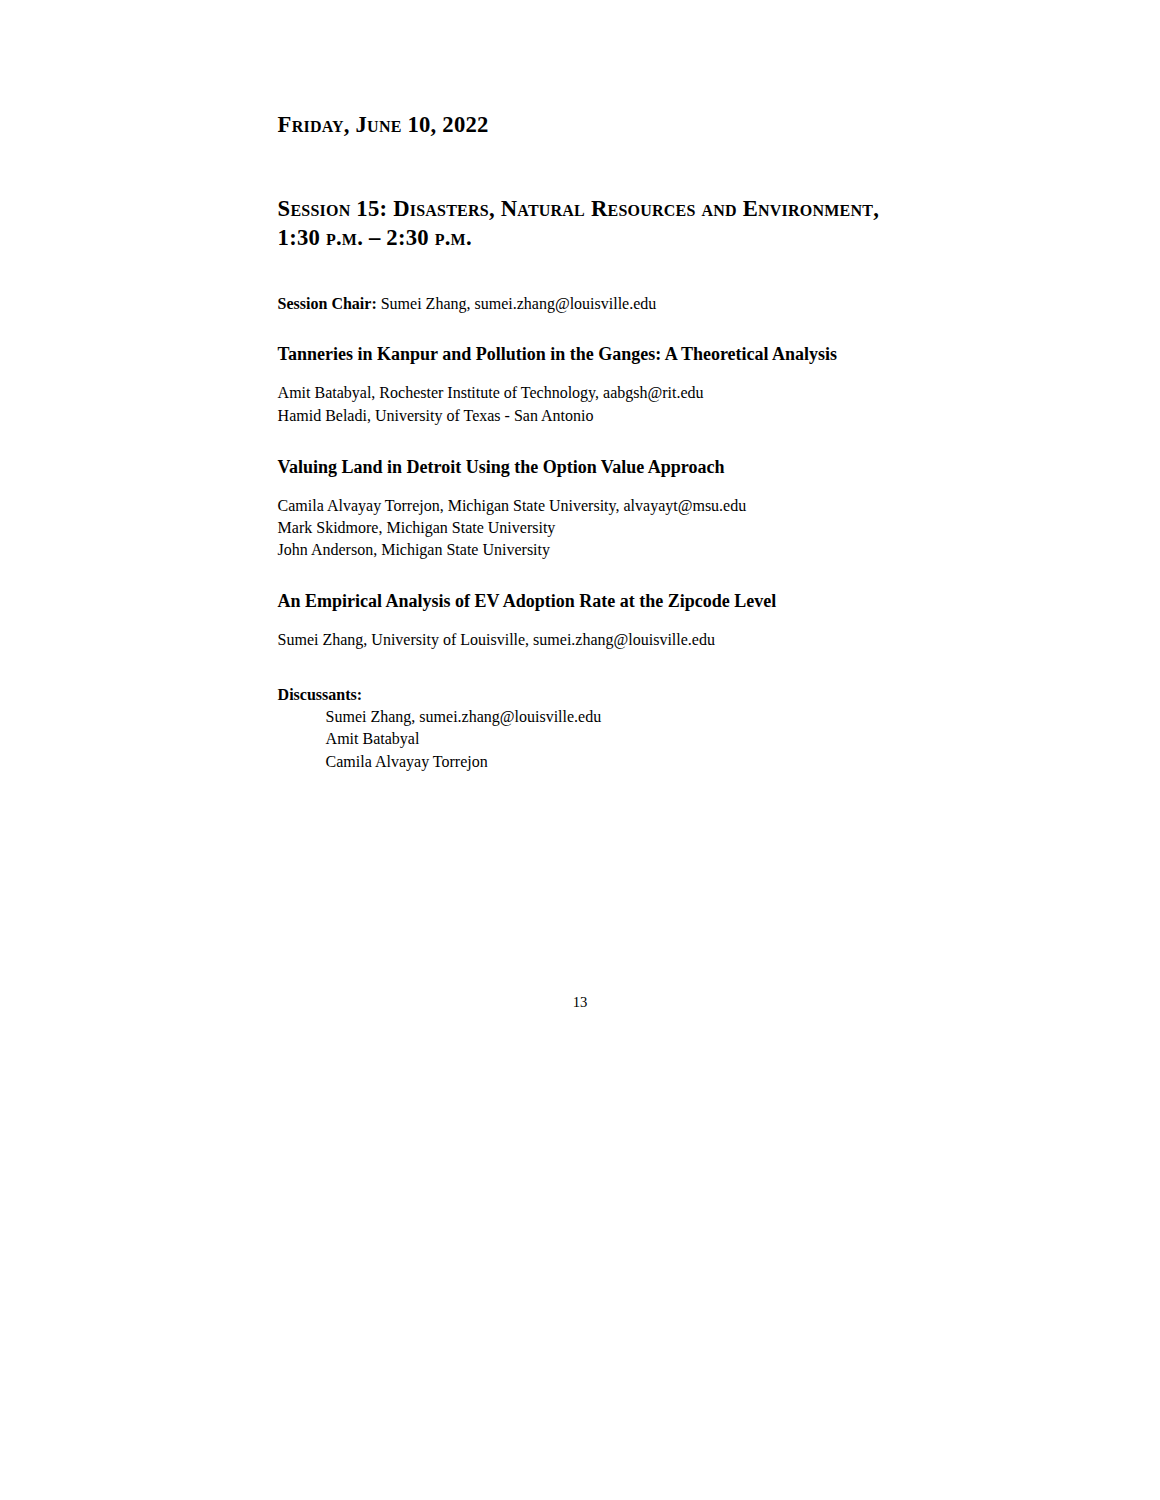Friday, June 10, 2022
Session 15: Disasters, Natural Resources and Environment, 1:30 p.m. – 2:30 p.m.
Session Chair: Sumei Zhang, sumei.zhang@louisville.edu
Tanneries in Kanpur and Pollution in the Ganges: A Theoretical Analysis
Amit Batabyal, Rochester Institute of Technology, aabgsh@rit.edu Hamid Beladi, University of Texas - San Antonio
Valuing Land in Detroit Using the Option Value Approach
Camila Alvayay Torrejon, Michigan State University, alvayayt@msu.edu Mark Skidmore, Michigan State University John Anderson, Michigan State University
An Empirical Analysis of EV Adoption Rate at the Zipcode Level
Sumei Zhang, University of Louisville, sumei.zhang@louisville.edu
Discussants:
Sumei Zhang, sumei.zhang@louisville.edu Amit Batabyal Camila Alvayay Torrejon
13